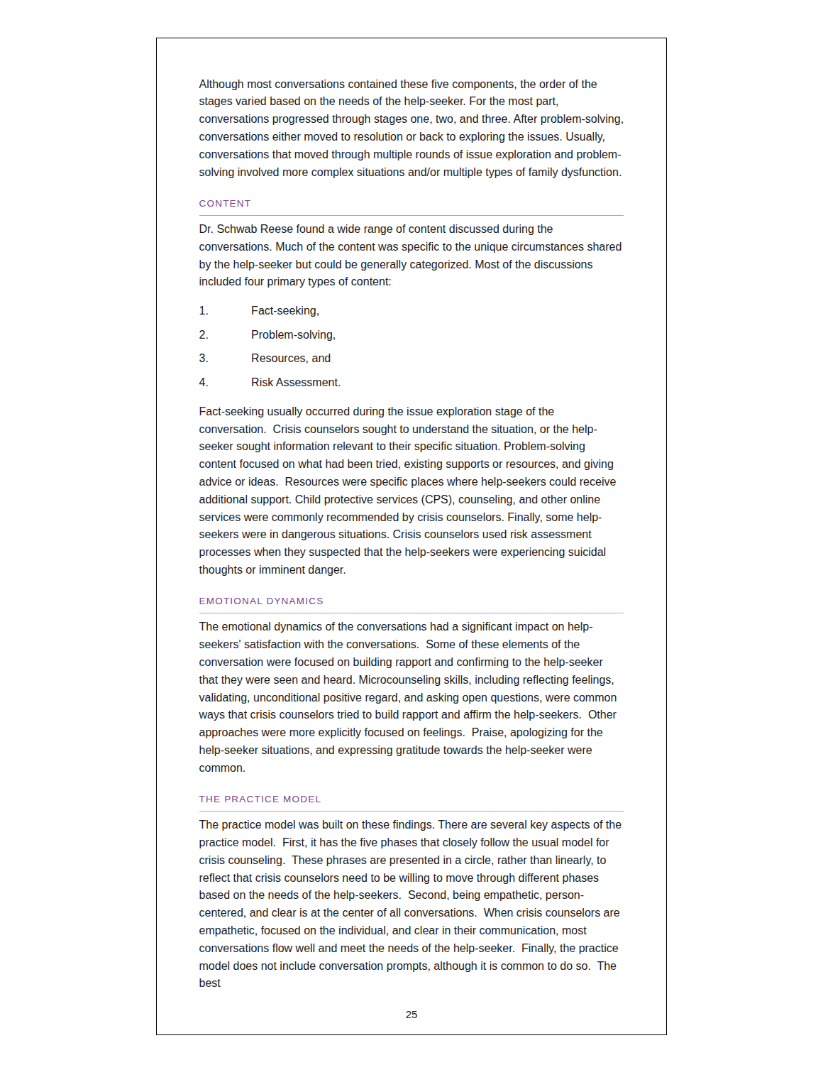Although most conversations contained these five components, the order of the stages varied based on the needs of the help-seeker. For the most part, conversations progressed through stages one, two, and three. After problem-solving, conversations either moved to resolution or back to exploring the issues. Usually, conversations that moved through multiple rounds of issue exploration and problem-solving involved more complex situations and/or multiple types of family dysfunction.
Content
Dr. Schwab Reese found a wide range of content discussed during the conversations. Much of the content was specific to the unique circumstances shared by the help-seeker but could be generally categorized. Most of the discussions included four primary types of content:
Fact-seeking,
Problem-solving,
Resources, and
Risk Assessment.
Fact-seeking usually occurred during the issue exploration stage of the conversation. Crisis counselors sought to understand the situation, or the help-seeker sought information relevant to their specific situation. Problem-solving content focused on what had been tried, existing supports or resources, and giving advice or ideas. Resources were specific places where help-seekers could receive additional support. Child protective services (CPS), counseling, and other online services were commonly recommended by crisis counselors. Finally, some help-seekers were in dangerous situations. Crisis counselors used risk assessment processes when they suspected that the help-seekers were experiencing suicidal thoughts or imminent danger.
Emotional Dynamics
The emotional dynamics of the conversations had a significant impact on help-seekers' satisfaction with the conversations. Some of these elements of the conversation were focused on building rapport and confirming to the help-seeker that they were seen and heard. Microcounseling skills, including reflecting feelings, validating, unconditional positive regard, and asking open questions, were common ways that crisis counselors tried to build rapport and affirm the help-seekers. Other approaches were more explicitly focused on feelings. Praise, apologizing for the help-seeker situations, and expressing gratitude towards the help-seeker were common.
The Practice Model
The practice model was built on these findings. There are several key aspects of the practice model. First, it has the five phases that closely follow the usual model for crisis counseling. These phrases are presented in a circle, rather than linearly, to reflect that crisis counselors need to be willing to move through different phases based on the needs of the help-seekers. Second, being empathetic, person-centered, and clear is at the center of all conversations. When crisis counselors are empathetic, focused on the individual, and clear in their communication, most conversations flow well and meet the needs of the help-seeker. Finally, the practice model does not include conversation prompts, although it is common to do so. The best
25